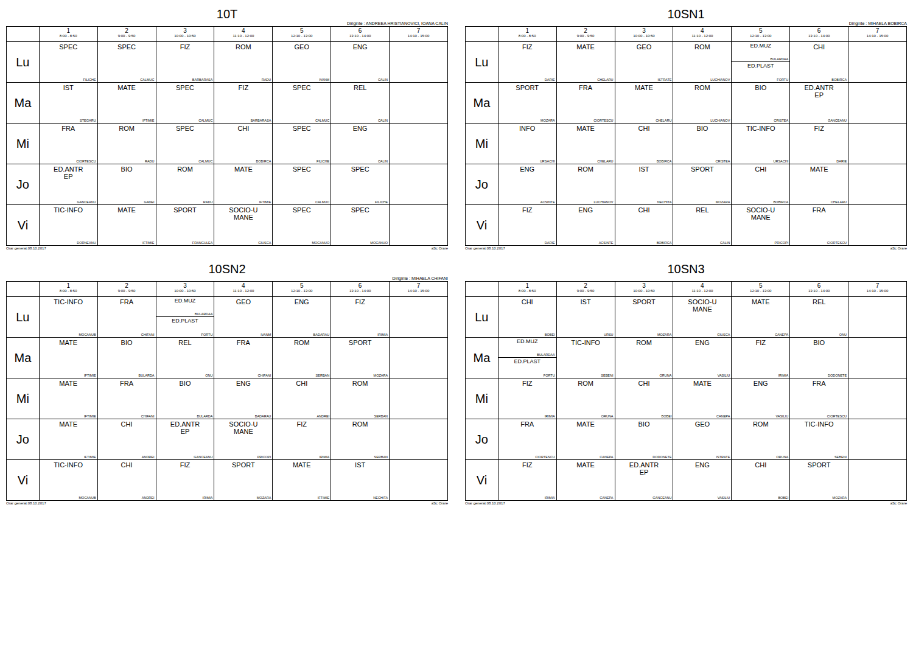10T
Diriginte : ANDREEA HRISTIANOVICI, IOANA CALIN
| | 1 8:00 - 8:50 | 2 9:00 - 9:50 | 3 10:00 - 10:50 | 4 11:10 - 12:00 | 5 12:10 - 13:00 | 6 13:10 - 14:00 | 7 14:10 - 15:00 |
| Lu | SPEC FILICHE | SPEC CALMUC | FIZ BARBARASA | ROM RADU | GEO IVANM | ENG CALIN | |
| Ma | IST STEGARU | MATE IFTIMIE | SPEC CALMUC | FIZ BARBARASA | SPEC CALMUC | REL CALIN | |
| Mi | FRA CIORTESCU | ROM RADU | SPEC CALMUC | CHI BOBIRCA | SPEC FILICHE | ENG CALIN | |
| Jo | ED.ANTR EP GANCEANU | BIO GADEI | ROM RADU | MATE IFTIMIE | SPEC CALMUC | SPEC FILICHE | |
| Vi | TIC-INFO DORNEANU | MATE IFTIMIE | SPORT FRANGULEA | SOCIO-U MANE GIUSCA | SPEC MOCANUO | SPEC MOCANUO | |
Orar generat:08.10.2017 aSc Orare
10SN1
Diriginte : MIHAELA BOBIRCA
| | 1 8:00 - 8:50 | 2 9:00 - 9:50 | 3 10:00 - 10:50 | 4 11:10 - 12:00 | 5 12:10 - 13:00 | 6 13:10 - 14:00 | 7 14:10 - 15:00 |
| Lu | FIZ DARIE | MATE CHELARU | GEO ISTRATE | ROM LUCHIANOV | ED.MUZ BULARDAA ED.PLAST FORTU | CHI BOBIRCA | |
| Ma | SPORT MOZARA | FRA CIORTESCU | MATE CHELARU | ROM LUCHIANOV | BIO CRISTEA | ED.ANTR EP GANCEANU | |
| Mi | INFO URSACHI | MATE CHELARU | CHI BOBIRCA | BIO CRISTEA | TIC-INFO URSACHI | FIZ DARIE | |
| Jo | ENG ACSINTE | ROM LUCHIANOV | IST NECHITA | SPORT MOZARA | CHI BOBIRCA | MATE CHELARU | |
| Vi | FIZ DARIE | ENG ACSINTE | CHI BOBIRCA | REL CALIN | SOCIO-U MANE PRICOPI | FRA CIORTESCU | |
Orar generat:08.10.2017 aSc Orare
10SN2
Diriginte : MIHAELA CHIFANI
| | 1 8:00 - 8:50 | 2 9:00 - 9:50 | 3 10:00 - 10:50 | 4 11:10 - 12:00 | 5 12:10 - 13:00 | 6 13:10 - 14:00 | 7 14:10 - 15:00 |
| Lu | TIC-INFO MOCANUB | FRA CHIFANI | ED.MUZ BULARDAA ED.PLAST FORTU | GEO IVANM | ENG BADARAU | FIZ IRIMIA | |
| Ma | MATE IFTIMIE | BIO BULARDA | REL ONU | FRA CHIFANI | ROM SERBAN | SPORT MOZARA | |
| Mi | MATE IFTIMIE | FRA CHIFANI | BIO BULARDA | ENG BADARAU | CHI ANDREI | ROM SERBAN | |
| Jo | MATE IFTIMIE | CHI ANDREI | ED.ANTR EP GANCEANU | SOCIO-U MANE PRICOPI | FIZ IRIMIA | ROM SERBAN | |
| Vi | TIC-INFO MOCANUB | CHI ANDREI | FIZ IRIMIA | SPORT MOZARA | MATE IFTIMIE | IST NECHITA | |
Orar generat:08.10.2017 aSc Orare
10SN3
| | 1 8:00 - 8:50 | 2 9:00 - 9:50 | 3 10:00 - 10:50 | 4 11:10 - 12:00 | 5 12:10 - 13:00 | 6 13:10 - 14:00 | 7 14:10 - 15:00 |
| Lu | CHI BOBEI | IST URSU | SPORT MOZARA | SOCIO-U MANE GIUSCA | MATE CANEPA | REL ONU | |
| Ma | ED.MUZ BULARDAA ED.PLAST FORTU | TIC-INFO SEBENI | ROM ORUNA | ENG VASILIU | FIZ IRIMIA | BIO DODONETE | |
| Mi | FIZ IRIMIA | ROM ORUNA | CHI BOBEI | MATE CANEPA | ENG VASILIU | FRA CIORTESCU | |
| Jo | FRA CIORTESCU | MATE CANEPA | BIO DODONETE | GEO ISTRATE | ROM ORUNA | TIC-INFO SEBENI | |
| Vi | FIZ IRIMIA | MATE CANEPA | ED.ANTR EP GANCEANU | ENG VASILIU | CHI BOBEI | SPORT MOZARA | |
Orar generat:08.10.2017 aSc Orare